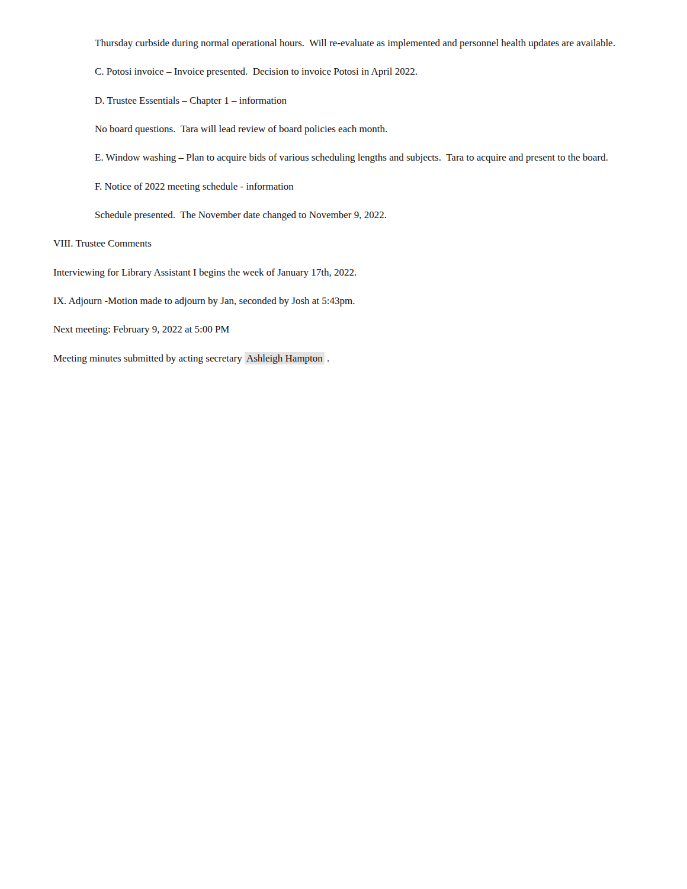Thursday curbside during normal operational hours. Will re-evaluate as implemented and personnel health updates are available.
C. Potosi invoice – Invoice presented. Decision to invoice Potosi in April 2022.
D. Trustee Essentials – Chapter 1 – information
No board questions. Tara will lead review of board policies each month.
E. Window washing – Plan to acquire bids of various scheduling lengths and subjects. Tara to acquire and present to the board.
F. Notice of 2022 meeting schedule - information
Schedule presented. The November date changed to November 9, 2022.
VIII. Trustee Comments
Interviewing for Library Assistant I begins the week of January 17th, 2022.
IX. Adjourn -Motion made to adjourn by Jan, seconded by Josh at 5:43pm.
Next meeting: February 9, 2022 at 5:00 PM
Meeting minutes submitted by acting secretary Ashleigh Hampton .